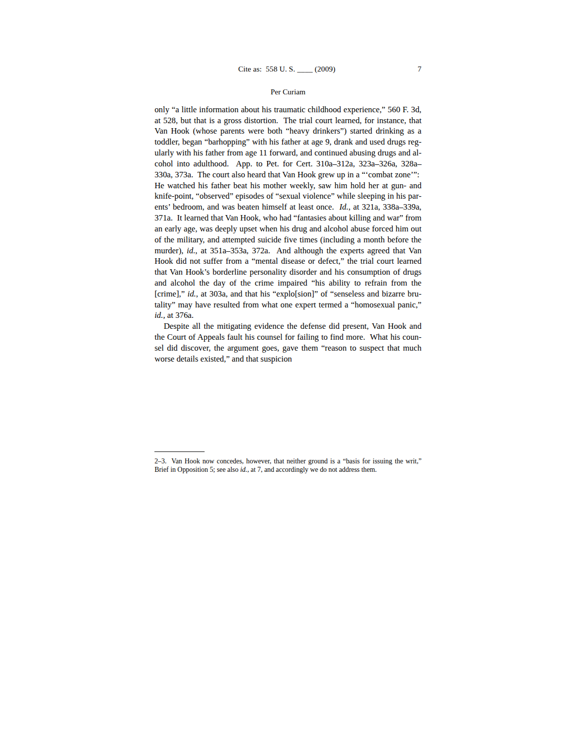Cite as: 558 U. S. ____ (2009) 7
Per Curiam
only “a little information about his traumatic childhood experience,” 560 F. 3d, at 528, but that is a gross distortion. The trial court learned, for instance, that Van Hook (whose parents were both “heavy drinkers”) started drinking as a toddler, began “barhopping” with his father at age 9, drank and used drugs regularly with his father from age 11 forward, and continued abusing drugs and alcohol into adulthood. App. to Pet. for Cert. 310a–312a, 323a–326a, 328a–330a, 373a. The court also heard that Van Hook grew up in a “‘combat zone’”: He watched his father beat his mother weekly, saw him hold her at gun- and knife-point, “observed” episodes of “sexual violence” while sleeping in his parents’ bedroom, and was beaten himself at least once. Id., at 321a, 338a–339a, 371a. It learned that Van Hook, who had “fantasies about killing and war” from an early age, was deeply upset when his drug and alcohol abuse forced him out of the military, and attempted suicide five times (including a month before the murder), id., at 351a–353a, 372a. And although the experts agreed that Van Hook did not suffer from a “mental disease or defect,” the trial court learned that Van Hook’s borderline personality disorder and his consumption of drugs and alcohol the day of the crime impaired “his ability to refrain from the [crime],” id., at 303a, and that his “explo[sion]” of “senseless and bizarre brutality” may have resulted from what one expert termed a “homosexual panic,” id., at 376a.
Despite all the mitigating evidence the defense did present, Van Hook and the Court of Appeals fault his counsel for failing to find more. What his counsel did discover, the argument goes, gave them “reason to suspect that much worse details existed,” and that suspicion
2–3. Van Hook now concedes, however, that neither ground is a “basis for issuing the writ,” Brief in Opposition 5; see also id., at 7, and accordingly we do not address them.